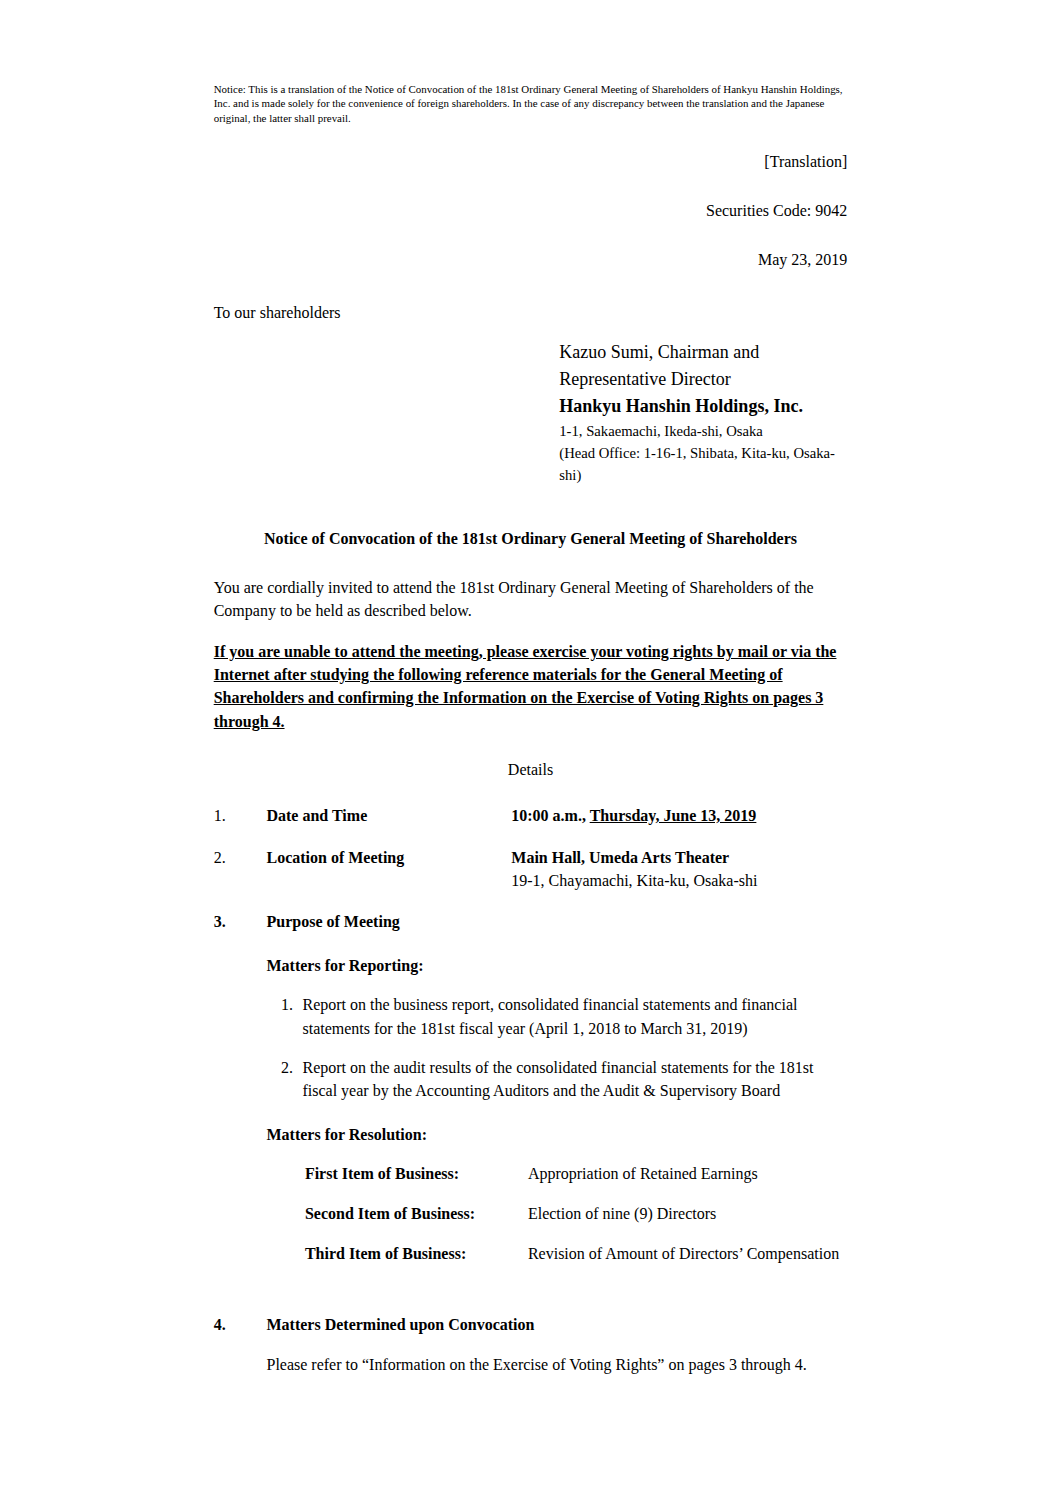Notice: This is a translation of the Notice of Convocation of the 181st Ordinary General Meeting of Shareholders of Hankyu Hanshin Holdings, Inc. and is made solely for the convenience of foreign shareholders. In the case of any discrepancy between the translation and the Japanese original, the latter shall prevail.
[Translation]
Securities Code: 9042
May 23, 2019
To our shareholders
Kazuo Sumi, Chairman and Representative Director
Hankyu Hanshin Holdings, Inc.
1-1, Sakaemachi, Ikeda-shi, Osaka
(Head Office: 1-16-1, Shibata, Kita-ku, Osaka-shi)
Notice of Convocation of the 181st Ordinary General Meeting of Shareholders
You are cordially invited to attend the 181st Ordinary General Meeting of Shareholders of the Company to be held as described below.
If you are unable to attend the meeting, please exercise your voting rights by mail or via the Internet after studying the following reference materials for the General Meeting of Shareholders and confirming the Information on the Exercise of Voting Rights on pages 3 through 4.
Details
| 1. | Date and Time | 10:00 a.m., Thursday, June 13, 2019 |
| 2. | Location of Meeting | Main Hall, Umeda Arts Theater 19-1, Chayamachi, Kita-ku, Osaka-shi |
3.
Purpose of Meeting
Matters for Reporting:
Report on the business report, consolidated financial statements and financial statements for the 181st fiscal year (April 1, 2018 to March 31, 2019)
Report on the audit results of the consolidated financial statements for the 181st fiscal year by the Accounting Auditors and the Audit & Supervisory Board
Matters for Resolution:
| First Item of Business: | Appropriation of Retained Earnings |
| Second Item of Business: | Election of nine (9) Directors |
| Third Item of Business: | Revision of Amount of Directors’ Compensation |
4.
Matters Determined upon Convocation
Please refer to “Information on the Exercise of Voting Rights” on pages 3 through 4.